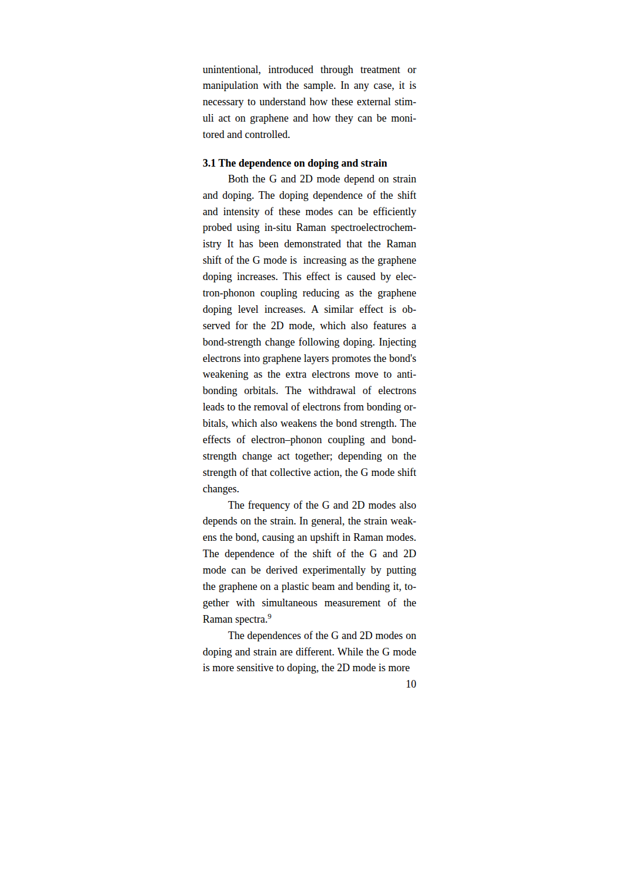unintentional, introduced through treatment or manipulation with the sample. In any case, it is necessary to understand how these external stimuli act on graphene and how they can be monitored and controlled.
3.1 The dependence on doping and strain
Both the G and 2D mode depend on strain and doping. The doping dependence of the shift and intensity of these modes can be efficiently probed using in-situ Raman spectroelectrochemistry It has been demonstrated that the Raman shift of the G mode is increasing as the graphene doping increases. This effect is caused by electron-phonon coupling reducing as the graphene doping level increases. A similar effect is observed for the 2D mode, which also features a bond-strength change following doping. Injecting electrons into graphene layers promotes the bond's weakening as the extra electrons move to anti-bonding orbitals. The withdrawal of electrons leads to the removal of electrons from bonding orbitals, which also weakens the bond strength. The effects of electron–phonon coupling and bond-strength change act together; depending on the strength of that collective action, the G mode shift changes.
The frequency of the G and 2D modes also depends on the strain. In general, the strain weakens the bond, causing an upshift in Raman modes. The dependence of the shift of the G and 2D mode can be derived experimentally by putting the graphene on a plastic beam and bending it, together with simultaneous measurement of the Raman spectra.9
The dependences of the G and 2D modes on doping and strain are different. While the G mode is more sensitive to doping, the 2D mode is more
10